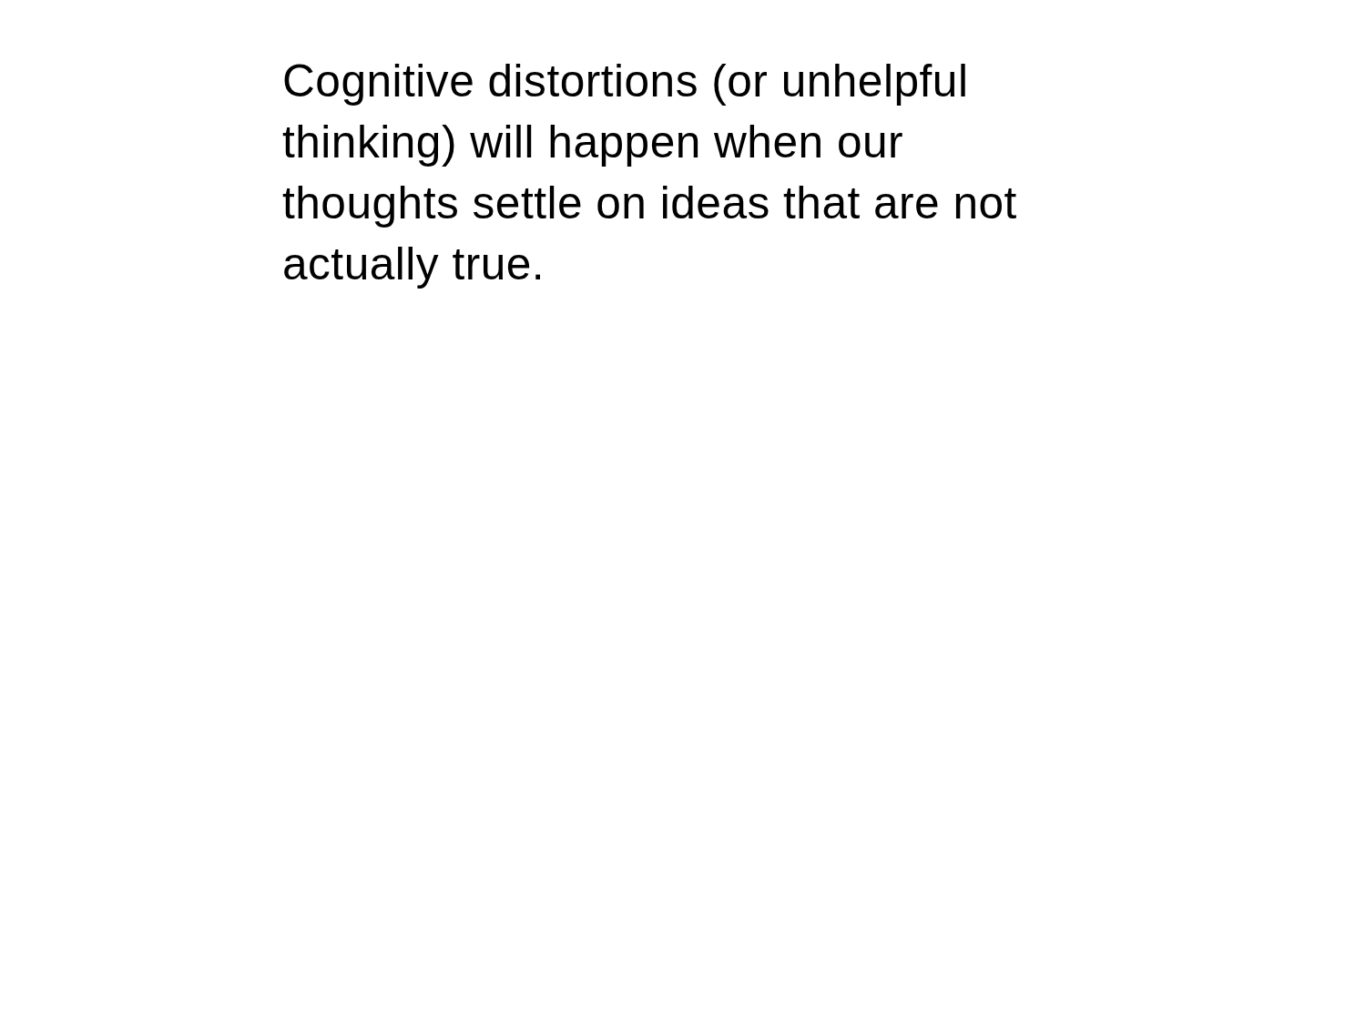Cognitive distortions (or unhelpful thinking) will happen when our thoughts settle on ideas that are not actually true.